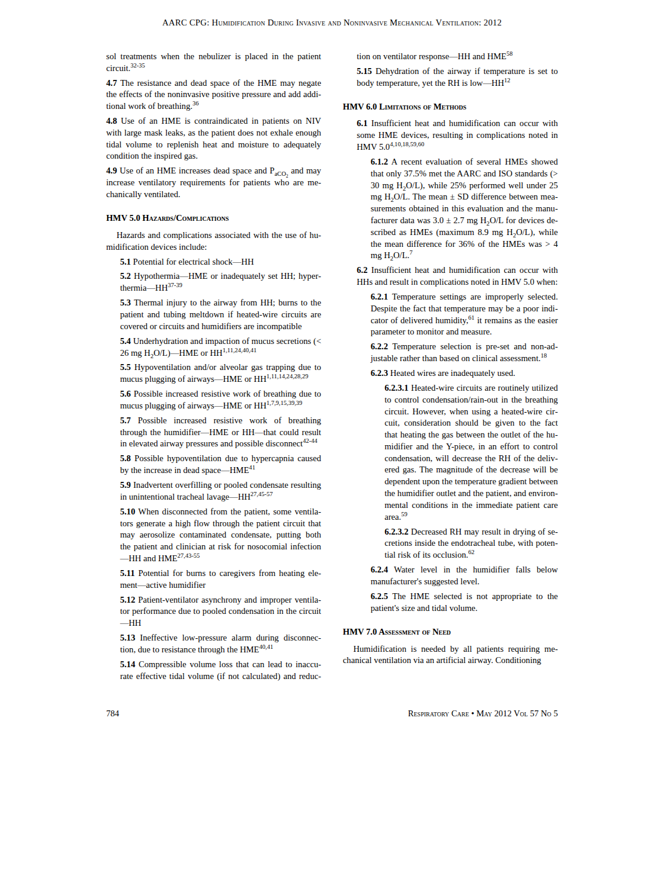AARC CPG: Humidification During Invasive and Noninvasive Mechanical Ventilation: 2012
sol treatments when the nebulizer is placed in the patient circuit.32-35
4.7 The resistance and dead space of the HME may negate the effects of the noninvasive positive pressure and add additional work of breathing.36
4.8 Use of an HME is contraindicated in patients on NIV with large mask leaks, as the patient does not exhale enough tidal volume to replenish heat and moisture to adequately condition the inspired gas.
4.9 Use of an HME increases dead space and PaCO2 and may increase ventilatory requirements for patients who are mechanically ventilated.
HMV 5.0 Hazards/Complications
Hazards and complications associated with the use of humidification devices include:
5.1 Potential for electrical shock—HH
5.2 Hypothermia—HME or inadequately set HH; hyperthermia—HH37-39
5.3 Thermal injury to the airway from HH; burns to the patient and tubing meltdown if heated-wire circuits are covered or circuits and humidifiers are incompatible
5.4 Underhydration and impaction of mucus secretions (< 26 mg H2O/L)—HME or HH1,11,24,40,41
5.5 Hypoventilation and/or alveolar gas trapping due to mucus plugging of airways—HME or HH1,11,14,24,28,29
5.6 Possible increased resistive work of breathing due to mucus plugging of airways—HME or HH1,7,9,15,39,39
5.7 Possible increased resistive work of breathing through the humidifier—HME or HH—that could result in elevated airway pressures and possible disconnect42-44
5.8 Possible hypoventilation due to hypercapnia caused by the increase in dead space—HME41
5.9 Inadvertent overfilling or pooled condensate resulting in unintentional tracheal lavage—HH27,45-57
5.10 When disconnected from the patient, some ventilators generate a high flow through the patient circuit that may aerosolize contaminated condensate, putting both the patient and clinician at risk for nosocomial infection—HH and HME27,43-55
5.11 Potential for burns to caregivers from heating element—active humidifier
5.12 Patient-ventilator asynchrony and improper ventilator performance due to pooled condensation in the circuit—HH
5.13 Ineffective low-pressure alarm during disconnection, due to resistance through the HME40,41
5.14 Compressible volume loss that can lead to inaccurate effective tidal volume (if not calculated) and reduction on ventilator response—HH and HME58
5.15 Dehydration of the airway if temperature is set to body temperature, yet the RH is low—HH12
HMV 6.0 Limitations of Methods
6.1 Insufficient heat and humidification can occur with some HME devices, resulting in complications noted in HMV 5.04,10,18,59,60
6.1.2 A recent evaluation of several HMEs showed that only 37.5% met the AARC and ISO standards (> 30 mg H2O/L), while 25% performed well under 25 mg H2O/L. The mean ± SD difference between measurements obtained in this evaluation and the manufacturer data was 3.0 ± 2.7 mg H2O/L for devices described as HMEs (maximum 8.9 mg H2O/L), while the mean difference for 36% of the HMEs was > 4 mg H2O/L.7
6.2 Insufficient heat and humidification can occur with HHs and result in complications noted in HMV 5.0 when:
6.2.1 Temperature settings are improperly selected. Despite the fact that temperature may be a poor indicator of delivered humidity,61 it remains as the easier parameter to monitor and measure.
6.2.2 Temperature selection is pre-set and non-adjustable rather than based on clinical assessment.18
6.2.3 Heated wires are inadequately used.
6.2.3.1 Heated-wire circuits are routinely utilized to control condensation/rain-out in the breathing circuit. However, when using a heated-wire circuit, consideration should be given to the fact that heating the gas between the outlet of the humidifier and the Y-piece, in an effort to control condensation, will decrease the RH of the delivered gas. The magnitude of the decrease will be dependent upon the temperature gradient between the humidifier outlet and the patient, and environmental conditions in the immediate patient care area.59
6.2.3.2 Decreased RH may result in drying of secretions inside the endotracheal tube, with potential risk of its occlusion.62
6.2.4 Water level in the humidifier falls below manufacturer's suggested level.
6.2.5 The HME selected is not appropriate to the patient's size and tidal volume.
HMV 7.0 Assessment of Need
Humidification is needed by all patients requiring mechanical ventilation via an artificial airway. Conditioning
784 Respiratory Care • May 2012 Vol 57 No 5